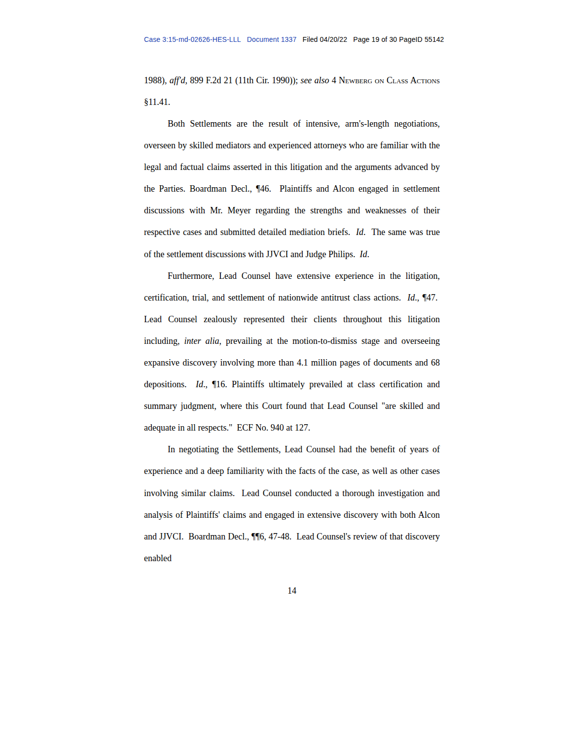Case 3:15-md-02626-HES-LLL Document 1337 Filed 04/20/22 Page 19 of 30 PageID 55142
1988), aff'd, 899 F.2d 21 (11th Cir. 1990)); see also 4 Newberg on Class Actions §11.41.
Both Settlements are the result of intensive, arm's-length negotiations, overseen by skilled mediators and experienced attorneys who are familiar with the legal and factual claims asserted in this litigation and the arguments advanced by the Parties. Boardman Decl., ¶46. Plaintiffs and Alcon engaged in settlement discussions with Mr. Meyer regarding the strengths and weaknesses of their respective cases and submitted detailed mediation briefs. Id. The same was true of the settlement discussions with JJVCI and Judge Philips. Id.
Furthermore, Lead Counsel have extensive experience in the litigation, certification, trial, and settlement of nationwide antitrust class actions. Id., ¶47. Lead Counsel zealously represented their clients throughout this litigation including, inter alia, prevailing at the motion-to-dismiss stage and overseeing expansive discovery involving more than 4.1 million pages of documents and 68 depositions. Id., ¶16. Plaintiffs ultimately prevailed at class certification and summary judgment, where this Court found that Lead Counsel "are skilled and adequate in all respects." ECF No. 940 at 127.
In negotiating the Settlements, Lead Counsel had the benefit of years of experience and a deep familiarity with the facts of the case, as well as other cases involving similar claims. Lead Counsel conducted a thorough investigation and analysis of Plaintiffs' claims and engaged in extensive discovery with both Alcon and JJVCI. Boardman Decl., ¶¶6, 47-48. Lead Counsel's review of that discovery enabled
14